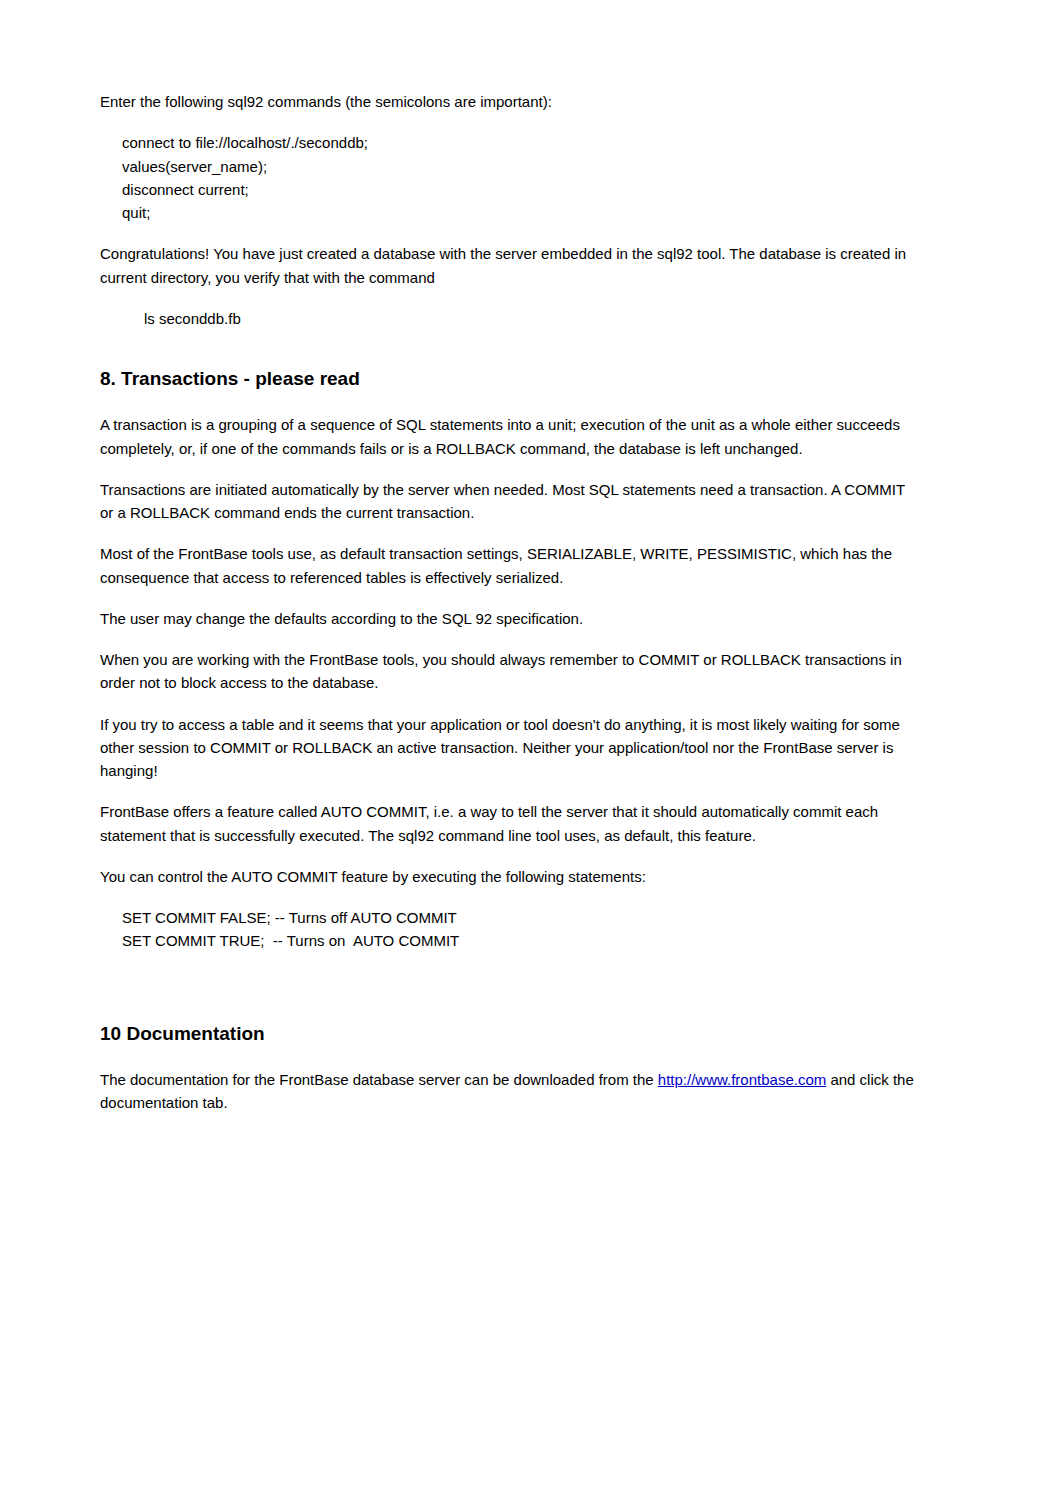Enter the following sql92 commands (the semicolons are important):
connect to file://localhost/./seconddb;
values(server_name);
disconnect current;
quit;
Congratulations! You have just created a database with the server embedded in the sql92 tool. The database is created in current directory, you verify that with the command
ls seconddb.fb
8. Transactions - please read
A transaction is a grouping of a sequence of SQL statements into a unit; execution of the unit as a whole either succeeds completely, or, if one of the commands fails or is a ROLLBACK command, the database is left unchanged.
Transactions are initiated automatically by the server when needed. Most SQL statements need a transaction. A COMMIT or a ROLLBACK command ends the current transaction.
Most of the FrontBase tools use, as default transaction settings, SERIALIZABLE, WRITE, PESSIMISTIC, which has the consequence that access to referenced tables is effectively serialized.
The user may change the defaults according to the SQL 92 specification.
When you are working with the FrontBase tools, you should always remember to COMMIT or ROLLBACK transactions in order not to block access to the database.
If you try to access a table and it seems that your application or tool doesn't do anything, it is most likely waiting for some other session to COMMIT or ROLLBACK an active transaction. Neither your application/tool nor the FrontBase server is hanging!
FrontBase offers a feature called AUTO COMMIT, i.e. a way to tell the server that it should automatically commit each statement that is successfully executed. The sql92 command line tool uses, as default, this feature.
You can control the AUTO COMMIT feature by executing the following statements:
SET COMMIT FALSE; -- Turns off AUTO COMMIT
SET COMMIT TRUE;  -- Turns on  AUTO COMMIT
10 Documentation
The documentation for the FrontBase database server can be downloaded from the http://www.frontbase.com and click the documentation tab.